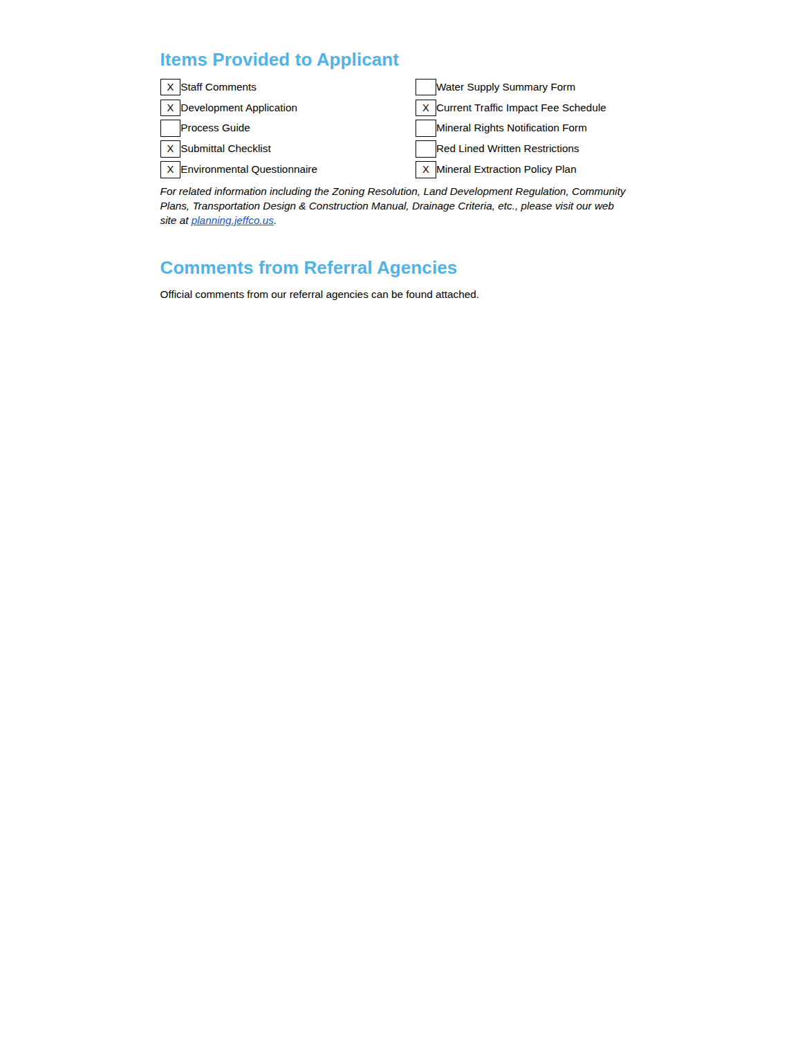Items Provided to Applicant
| X | Staff Comments | | Water Supply Summary Form |
| X | Development Application | X | Current Traffic Impact Fee Schedule |
| | Process Guide | | Mineral Rights Notification Form |
| X | Submittal Checklist | | Red Lined Written Restrictions |
| X | Environmental Questionnaire | X | Mineral Extraction Policy Plan |
For related information including the Zoning Resolution, Land Development Regulation, Community Plans, Transportation Design & Construction Manual, Drainage Criteria, etc., please visit our web site at planning.jeffco.us.
Comments from Referral Agencies
Official comments from our referral agencies can be found attached.